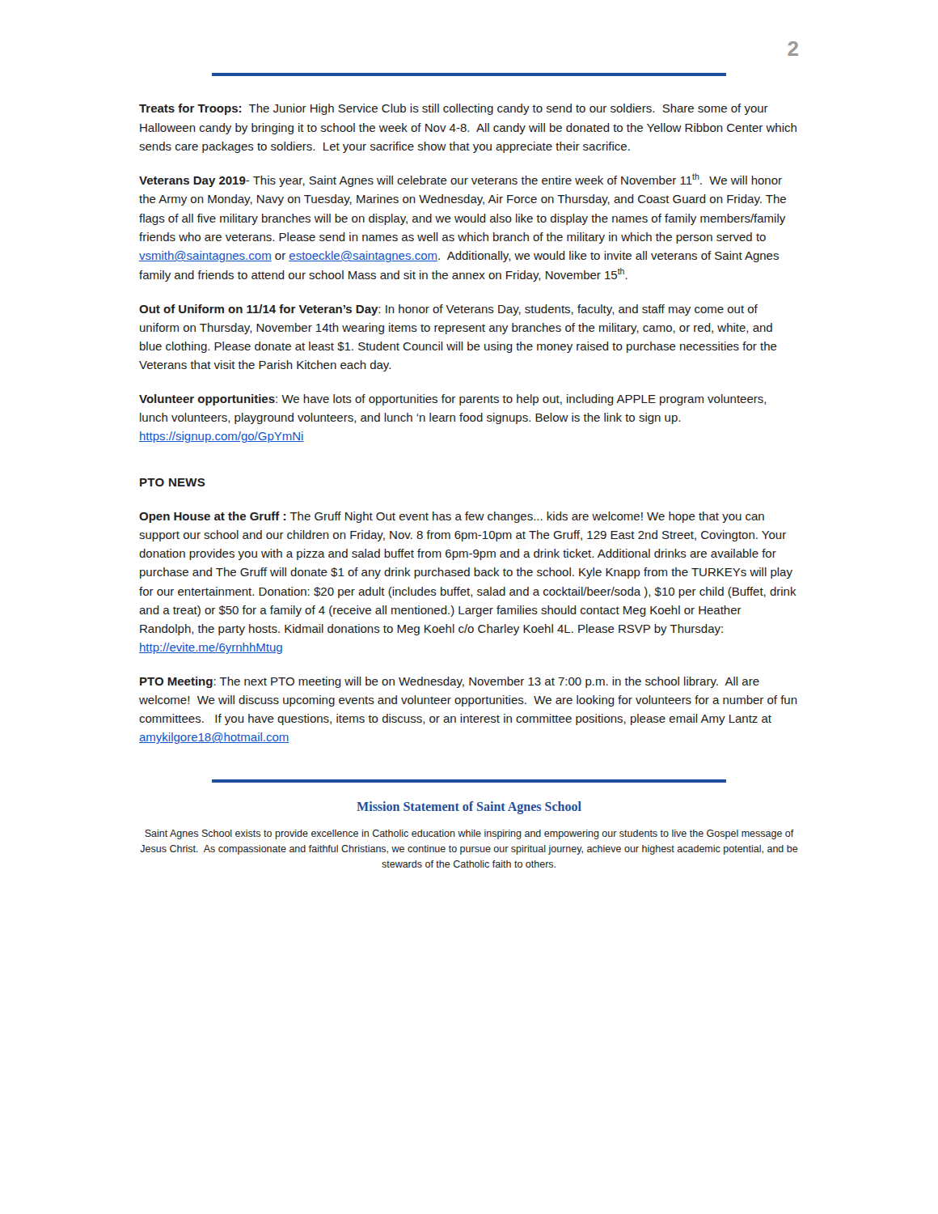2
Treats for Troops: The Junior High Service Club is still collecting candy to send to our soldiers. Share some of your Halloween candy by bringing it to school the week of Nov 4-8. All candy will be donated to the Yellow Ribbon Center which sends care packages to soldiers. Let your sacrifice show that you appreciate their sacrifice.
Veterans Day 2019- This year, Saint Agnes will celebrate our veterans the entire week of November 11th. We will honor the Army on Monday, Navy on Tuesday, Marines on Wednesday, Air Force on Thursday, and Coast Guard on Friday. The flags of all five military branches will be on display, and we would also like to display the names of family members/family friends who are veterans. Please send in names as well as which branch of the military in which the person served to vsmith@saintagnes.com or estoeckle@saintagnes.com. Additionally, we would like to invite all veterans of Saint Agnes family and friends to attend our school Mass and sit in the annex on Friday, November 15th.
Out of Uniform on 11/14 for Veteran’s Day: In honor of Veterans Day, students, faculty, and staff may come out of uniform on Thursday, November 14th wearing items to represent any branches of the military, camo, or red, white, and blue clothing. Please donate at least $1. Student Council will be using the money raised to purchase necessities for the Veterans that visit the Parish Kitchen each day.
Volunteer opportunities: We have lots of opportunities for parents to help out, including APPLE program volunteers, lunch volunteers, playground volunteers, and lunch ‘n learn food signups. Below is the link to sign up.
https://signup.com/go/GpYmNi
PTO NEWS
Open House at the Gruff : The Gruff Night Out event has a few changes... kids are welcome! We hope that you can support our school and our children on Friday, Nov. 8 from 6pm-10pm at The Gruff, 129 East 2nd Street, Covington. Your donation provides you with a pizza and salad buffet from 6pm-9pm and a drink ticket. Additional drinks are available for purchase and The Gruff will donate $1 of any drink purchased back to the school. Kyle Knapp from the TURKEYs will play for our entertainment. Donation: $20 per adult (includes buffet, salad and a cocktail/beer/soda ), $10 per child (Buffet, drink and a treat) or $50 for a family of 4 (receive all mentioned.) Larger families should contact Meg Koehl or Heather Randolph, the party hosts. Kidmail donations to Meg Koehl c/o Charley Koehl 4L. Please RSVP by Thursday: http://evite.me/6yrnhhMtug
PTO Meeting: The next PTO meeting will be on Wednesday, November 13 at 7:00 p.m. in the school library. All are welcome! We will discuss upcoming events and volunteer opportunities. We are looking for volunteers for a number of fun committees. If you have questions, items to discuss, or an interest in committee positions, please email Amy Lantz at amykilgore18@hotmail.com
Mission Statement of Saint Agnes School
Saint Agnes School exists to provide excellence in Catholic education while inspiring and empowering our students to live the Gospel message of Jesus Christ. As compassionate and faithful Christians, we continue to pursue our spiritual journey, achieve our highest academic potential, and be stewards of the Catholic faith to others.